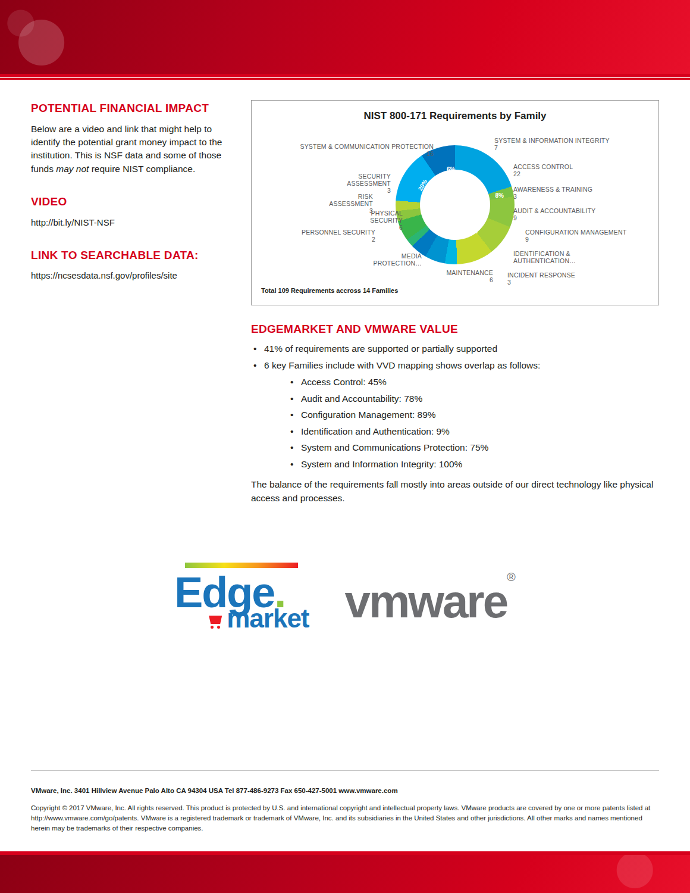Potential Financial Impact
Below are a video and link that might help to identify the potential grant money impact to the institution. This is NSF data and some of those funds may not require NIST compliance.
Video
http://bit.ly/NIST-NSF
Link to Searchable Data:
https://ncsesdata.nsf.gov/profiles/site
NIST 800-171 Requirements by Family
6% 20% 8% 10%
SYSTEM & COMMUNICATION PROTECTION 16
SECURITY ASSESSMENT 3
RISK ASSESSMENT 3
PHYSICAL SECURITY 6
PERSONNEL SECURITY 2
MEDIA PROTECTION…
MAINTENANCE 6
SYSTEM & INFORMATION INTEGRITY 7
ACCESS CONTROL 22
AWARENESS & TRAINING 3
AUDIT & ACCOUNTABILITY 9
CONFIGURATION MANAGEMENT 9
IDENTIFICATION &AUTHENTICATION…
INCIDENT RESPONSE 3
Total 109 Requirements accross 14 Families
EdgeMarket and VMware Value
41% of requirements are supported or partially supported
6 key Families include with VVD mapping shows overlap as follows:
Access Control: 45%
Audit and Accountability: 78%
Configuration Management: 89%
Identification and Authentication: 9%
System and Communications Protection: 75%
System and Information Integrity: 100%
The balance of the requirements fall mostly into areas outside of our direct technology like physical access and processes.
Edge. market
vmware®
VMware, Inc. 3401 Hillview Avenue Palo Alto CA 94304 USA Tel 877-486-9273 Fax 650-427-5001 www.vmware.com
Copyright © 2017 VMware, Inc. All rights reserved. This product is protected by U.S. and international copyright and intellectual property laws. VMware products are covered by one or more patents listed at http://www.vmware.com/go/patents. VMware is a registered trademark or trademark of VMware, Inc. and its subsidiaries in the United States and other jurisdictions. All other marks and names mentioned herein may be trademarks of their respective companies.